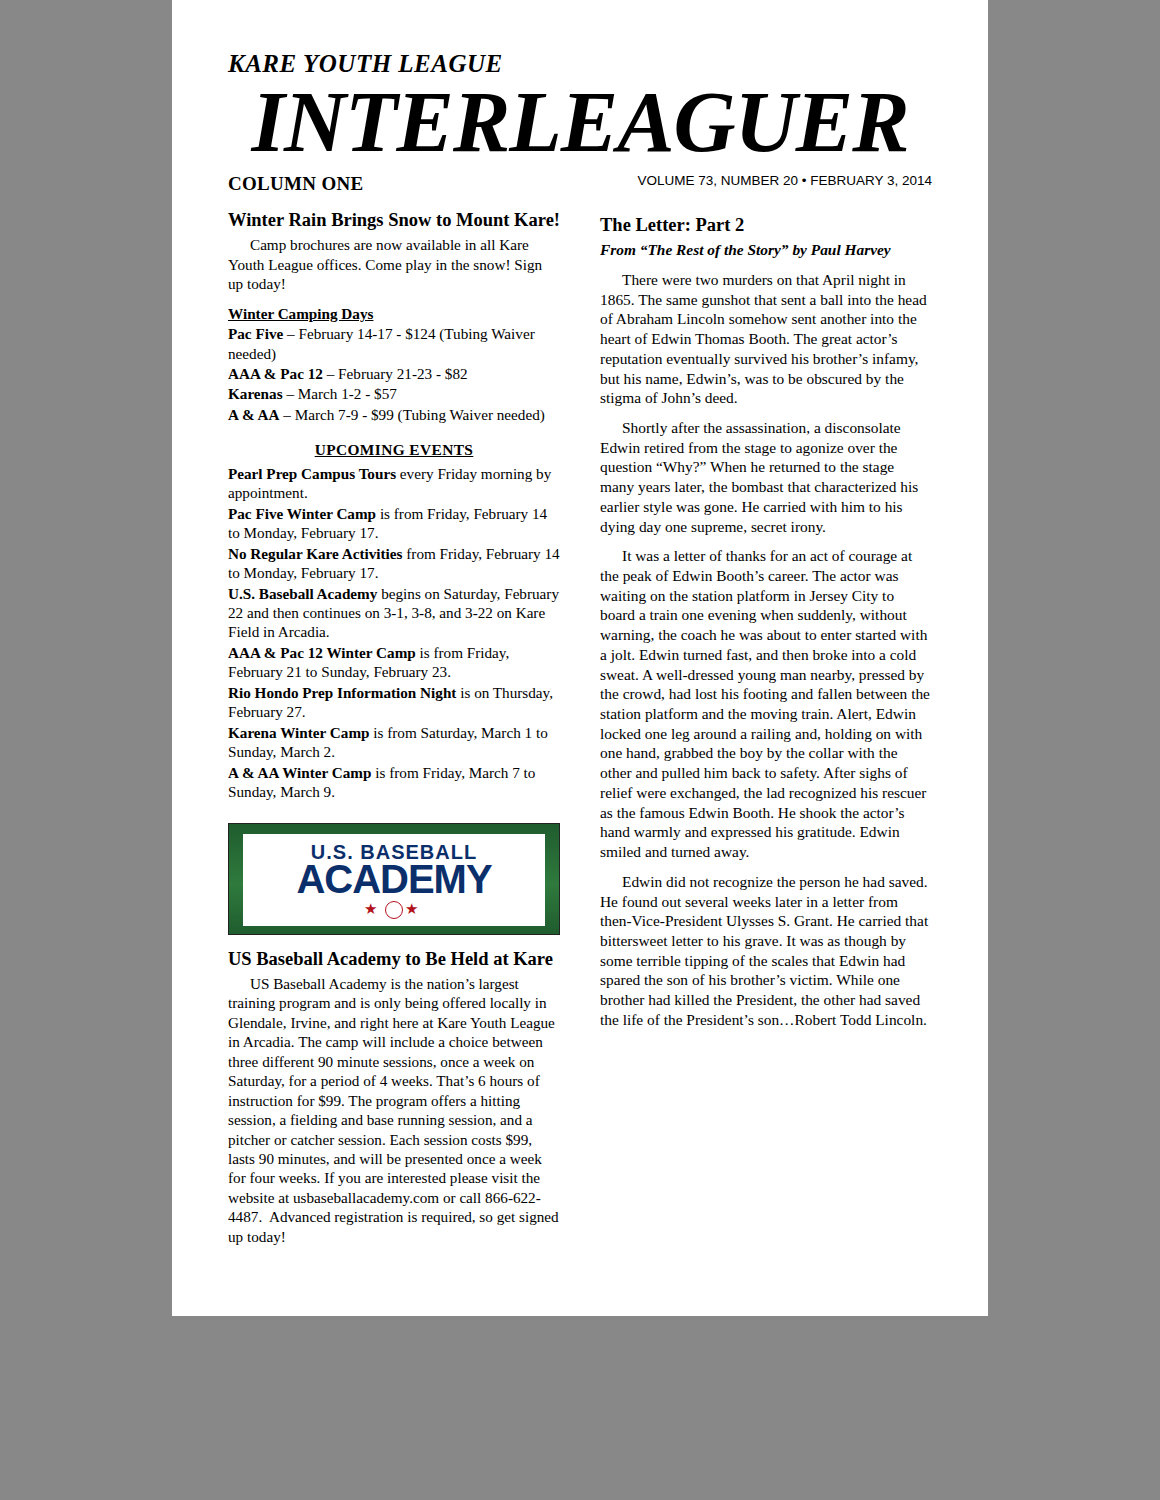KARE YOUTH LEAGUE
INTERLEAGUER
COLUMN ONE
Winter Rain Brings Snow to Mount Kare!
Camp brochures are now available in all Kare Youth League offices. Come play in the snow! Sign up today!
Winter Camping Days
Pac Five – February 14-17 - $124 (Tubing Waiver needed)
AAA & Pac 12 – February 21-23 - $82
Karenas – March 1-2 - $57
A & AA – March 7-9 - $99 (Tubing Waiver needed)
UPCOMING EVENTS
Pearl Prep Campus Tours every Friday morning by appointment.
Pac Five Winter Camp is from Friday, February 14 to Monday, February 17.
No Regular Kare Activities from Friday, February 14 to Monday, February 17.
U.S. Baseball Academy begins on Saturday, February 22 and then continues on 3-1, 3-8, and 3-22 on Kare Field in Arcadia.
AAA & Pac 12 Winter Camp is from Friday, February 21 to Sunday, February 23.
Rio Hondo Prep Information Night is on Thursday, February 27.
Karena Winter Camp is from Saturday, March 1 to Sunday, March 2.
A & AA Winter Camp is from Friday, March 7 to Sunday, March 9.
U.S. BASEBALL
ACADEMY
★ ★
US Baseball Academy to Be Held at Kare
US Baseball Academy is the nation’s largest training program and is only being offered locally in Glendale, Irvine, and right here at Kare Youth League in Arcadia. The camp will include a choice between three different 90 minute sessions, once a week on Saturday, for a period of 4 weeks. That’s 6 hours of instruction for $99. The program offers a hitting session, a fielding and base running session, and a pitcher or catcher session. Each session costs $99, lasts 90 minutes, and will be presented once a week for four weeks. If you are interested please visit the website at usbaseballacademy.com or call 866-622-4487. Advanced registration is required, so get signed up today!
VOLUME 73, NUMBER 20 • FEBRUARY 3, 2014
The Letter: Part 2
From “The Rest of the Story” by Paul Harvey
There were two murders on that April night in 1865. The same gunshot that sent a ball into the head of Abraham Lincoln somehow sent another into the heart of Edwin Thomas Booth. The great actor’s reputation eventually survived his brother’s infamy, but his name, Edwin’s, was to be obscured by the stigma of John’s deed.
Shortly after the assassination, a disconsolate Edwin retired from the stage to agonize over the question “Why?” When he returned to the stage many years later, the bombast that characterized his earlier style was gone. He carried with him to his dying day one supreme, secret irony.
It was a letter of thanks for an act of courage at the peak of Edwin Booth’s career. The actor was waiting on the station platform in Jersey City to board a train one evening when suddenly, without warning, the coach he was about to enter started with a jolt. Edwin turned fast, and then broke into a cold sweat. A well-dressed young man nearby, pressed by the crowd, had lost his footing and fallen between the station platform and the moving train. Alert, Edwin locked one leg around a railing and, holding on with one hand, grabbed the boy by the collar with the other and pulled him back to safety. After sighs of relief were exchanged, the lad recognized his rescuer as the famous Edwin Booth. He shook the actor’s hand warmly and expressed his gratitude. Edwin smiled and turned away.
Edwin did not recognize the person he had saved. He found out several weeks later in a letter from then-Vice-President Ulysses S. Grant. He carried that bittersweet letter to his grave. It was as though by some terrible tipping of the scales that Edwin had spared the son of his brother’s victim. While one brother had killed the President, the other had saved the life of the President’s son…Robert Todd Lincoln.